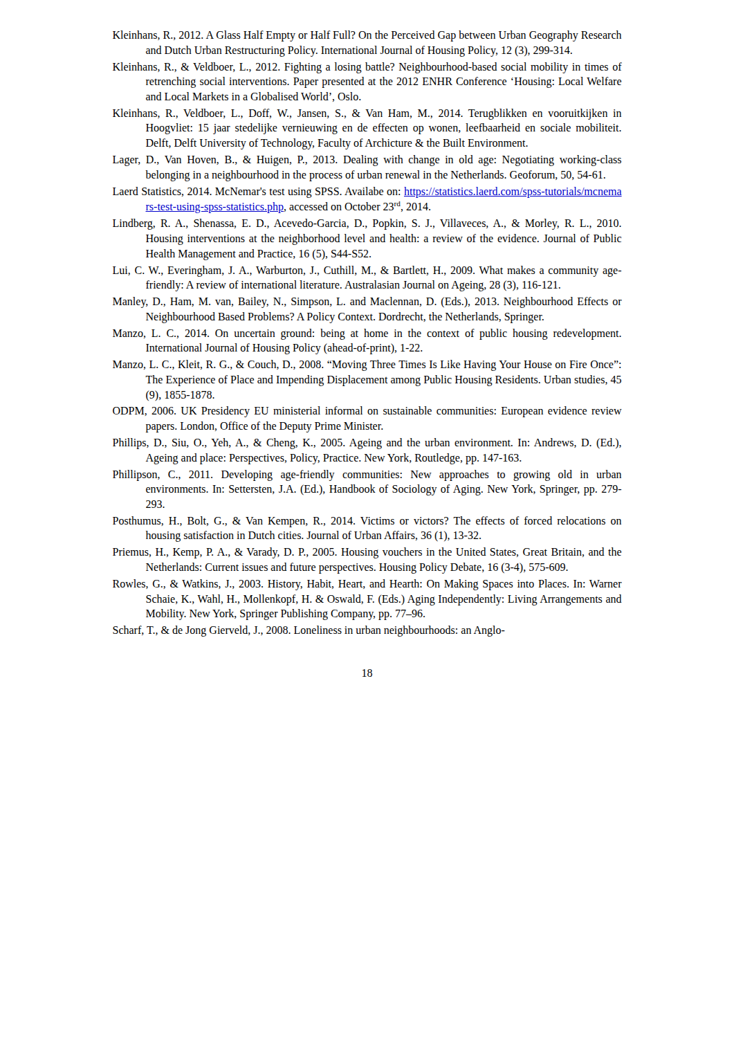Kleinhans, R., 2012. A Glass Half Empty or Half Full? On the Perceived Gap between Urban Geography Research and Dutch Urban Restructuring Policy. International Journal of Housing Policy, 12 (3), 299-314.
Kleinhans, R., & Veldboer, L., 2012. Fighting a losing battle? Neighbourhood-based social mobility in times of retrenching social interventions. Paper presented at the 2012 ENHR Conference ‘Housing: Local Welfare and Local Markets in a Globalised World’, Oslo.
Kleinhans, R., Veldboer, L., Doff, W., Jansen, S., & Van Ham, M., 2014. Terugblikken en vooruitkijken in Hoogvliet: 15 jaar stedelijke vernieuwing en de effecten op wonen, leefbaarheid en sociale mobiliteit. Delft, Delft University of Technology, Faculty of Archicture & the Built Environment.
Lager, D., Van Hoven, B., & Huigen, P., 2013. Dealing with change in old age: Negotiating working-class belonging in a neighbourhood in the process of urban renewal in the Netherlands. Geoforum, 50, 54-61.
Laerd Statistics, 2014. McNemar's test using SPSS. Availabe on: https://statistics.laerd.com/spss-tutorials/mcnemars-test-using-spss-statistics.php, accessed on October 23rd, 2014.
Lindberg, R. A., Shenassa, E. D., Acevedo-Garcia, D., Popkin, S. J., Villaveces, A., & Morley, R. L., 2010. Housing interventions at the neighborhood level and health: a review of the evidence. Journal of Public Health Management and Practice, 16 (5), S44-S52.
Lui, C. W., Everingham, J. A., Warburton, J., Cuthill, M., & Bartlett, H., 2009. What makes a community age‐friendly: A review of international literature. Australasian Journal on Ageing, 28 (3), 116-121.
Manley, D., Ham, M. van, Bailey, N., Simpson, L. and Maclennan, D. (Eds.), 2013. Neighbourhood Effects or Neighbourhood Based Problems? A Policy Context. Dordrecht, the Netherlands, Springer.
Manzo, L. C., 2014. On uncertain ground: being at home in the context of public housing redevelopment. International Journal of Housing Policy (ahead-of-print), 1-22.
Manzo, L. C., Kleit, R. G., & Couch, D., 2008. “Moving Three Times Is Like Having Your House on Fire Once”: The Experience of Place and Impending Displacement among Public Housing Residents. Urban studies, 45 (9), 1855-1878.
ODPM, 2006. UK Presidency EU ministerial informal on sustainable communities: European evidence review papers. London, Office of the Deputy Prime Minister.
Phillips, D., Siu, O., Yeh, A., & Cheng, K., 2005. Ageing and the urban environment. In: Andrews, D. (Ed.), Ageing and place: Perspectives, Policy, Practice. New York, Routledge, pp. 147-163.
Phillipson, C., 2011. Developing age-friendly communities: New approaches to growing old in urban environments. In: Settersten, J.A. (Ed.), Handbook of Sociology of Aging. New York, Springer, pp. 279-293.
Posthumus, H., Bolt, G., & Van Kempen, R., 2014. Victims or victors? The effects of forced relocations on housing satisfaction in Dutch cities. Journal of Urban Affairs, 36 (1), 13-32.
Priemus, H., Kemp, P. A., & Varady, D. P., 2005. Housing vouchers in the United States, Great Britain, and the Netherlands: Current issues and future perspectives. Housing Policy Debate, 16 (3-4), 575-609.
Rowles, G., & Watkins, J., 2003. History, Habit, Heart, and Hearth: On Making Spaces into Places. In: Warner Schaie, K., Wahl, H., Mollenkopf, H. & Oswald, F. (Eds.) Aging Independently: Living Arrangements and Mobility. New York, Springer Publishing Company, pp. 77–96.
Scharf, T., & de Jong Gierveld, J., 2008. Loneliness in urban neighbourhoods: an Anglo-
18